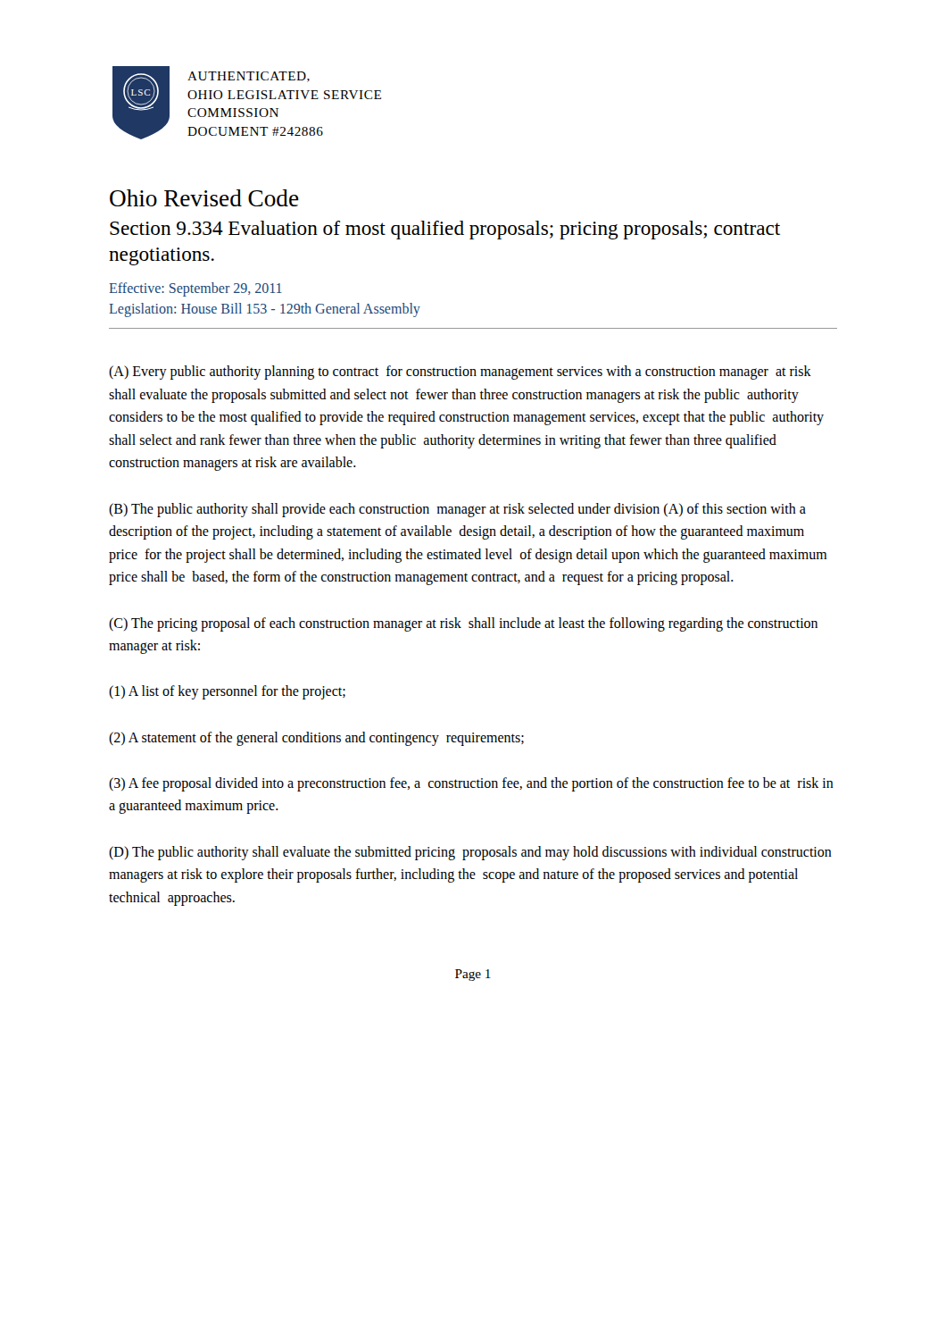LSC
AUTHENTICATED,
OHIO LEGISLATIVE SERVICE
COMMISSION
DOCUMENT #242886
Ohio Revised Code
Section 9.334 Evaluation of most qualified proposals; pricing proposals; contract negotiations.
Effective: September 29, 2011
Legislation: House Bill 153 - 129th General Assembly
(A) Every public authority planning to contract for construction management services with a construction manager at risk shall evaluate the proposals submitted and select not fewer than three construction managers at risk the public authority considers to be the most qualified to provide the required construction management services, except that the public authority shall select and rank fewer than three when the public authority determines in writing that fewer than three qualified construction managers at risk are available.
(B) The public authority shall provide each construction manager at risk selected under division (A) of this section with a description of the project, including a statement of available design detail, a description of how the guaranteed maximum price for the project shall be determined, including the estimated level of design detail upon which the guaranteed maximum price shall be based, the form of the construction management contract, and a request for a pricing proposal.
(C) The pricing proposal of each construction manager at risk shall include at least the following regarding the construction manager at risk:
(1) A list of key personnel for the project;
(2) A statement of the general conditions and contingency requirements;
(3) A fee proposal divided into a preconstruction fee, a construction fee, and the portion of the construction fee to be at risk in a guaranteed maximum price.
(D) The public authority shall evaluate the submitted pricing proposals and may hold discussions with individual construction managers at risk to explore their proposals further, including the scope and nature of the proposed services and potential technical approaches.
Page 1